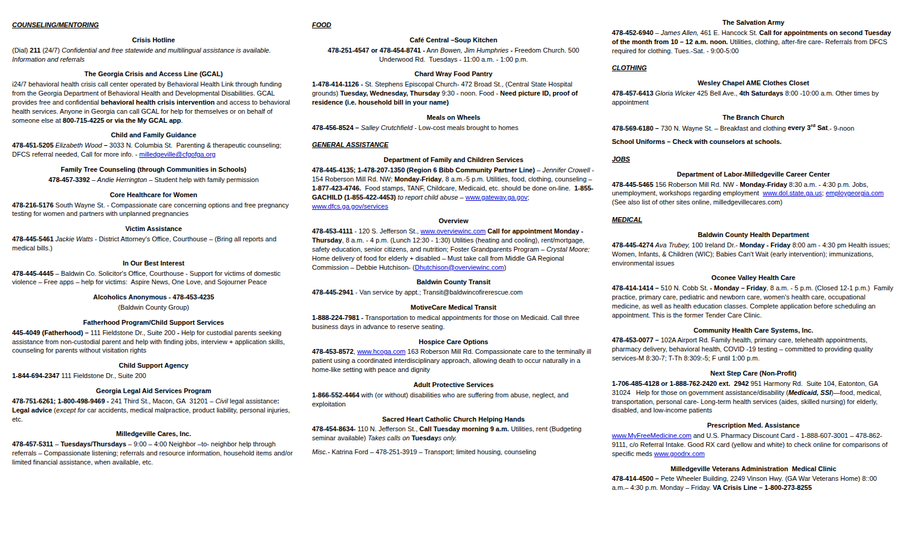COUNSELING/MENTORING
Crisis Hotline
(Dial) 211 (24/7) Confidential and free statewide and multilingual assistance is available. Information and referrals
The Georgia Crisis and Access Line (GCAL)
i24/7 behavioral health crisis call center operated by Behavioral Health Link through funding from the Georgia Department of Behavioral Health and Developmental Disabilities. GCAL provides free and confidential behavioral health crisis intervention and access to behavioral health services. Anyone in Georgia can call GCAL for help for themselves or on behalf of someone else at 800-715-4225 or via the My GCAL app.
Child and Family Guidance
478-451-5205 Elizabeth Wood – 3033 N. Columbia St. Parenting & therapeutic counseling; DFCS referral needed, Call for more info. - milledgeville@cfgofga.org
Family Tree Counseling (through Communities in Schools)
478-457-3392 – Andie Herrington – Student help with family permission
Core Healthcare for Women
478-216-5176 South Wayne St. - Compassionate care concerning options and free pregnancy testing for women and partners with unplanned pregnancies
Victim Assistance
478-445-5461 Jackie Watts - District Attorney's Office, Courthouse – (Bring all reports and medical bills.)
In Our Best Interest
478-445-4445 – Baldwin Co. Solicitor's Office, Courthouse - Support for victims of domestic violence – Free apps – help for victims: Aspire News, One Love, and Sojourner Peace
Alcoholics Anonymous - 478-453-4235
(Baldwin County Group)
Fatherhood Program/Child Support Services
445-4049 (Fatherhood) – 111 Fieldstone Dr., Suite 200 - Help for custodial parents seeking assistance from non-custodial parent and help with finding jobs, interview + application skills, counseling for parents without visitation rights
Child Support Agency
1-844-694-2347 111 Fieldstone Dr., Suite 200
Georgia Legal Aid Services Program
478-751-6261; 1-800-498-9469 - 241 Third St., Macon, GA 31201 – Civil legal assistance: Legal advice (except for car accidents, medical malpractice, product liability, personal injuries, etc.
Milledgeville Cares, Inc.
478-457-5311 – Tuesdays/Thursdays – 9:00 – 4:00 Neighbor –to- neighbor help through referrals – Compassionate listening; referrals and resource information, household items and/or limited financial assistance, when available, etc.
FOOD
Café Central –Soup Kitchen
478-251-4547 or 478-454-8741 - Ann Bowen, Jim Humphries - Freedom Church. 500 Underwood Rd. Tuesdays - 11:00 a.m. - 1:00 p.m.
Chard Wray Food Pantry
1-478-414-1126 - St. Stephens Episcopal Church- 472 Broad St., (Central State Hospital grounds) Tuesday, Wednesday, Thursday 9:30 - noon. Food - Need picture ID, proof of residence (i.e. household bill in your name)
Meals on Wheels
478-456-8524 – Salley Crutchfield - Low-cost meals brought to homes
GENERAL ASSISTANCE
Department of Family and Children Services
478-445-4135; 1-478-207-1350 (Region 6 Bibb Community Partner Line) – Jennifer Crowell - 154 Roberson Mill Rd. NW; Monday-Friday, 8 a.m.-5 p.m. Utilities, food, clothing, counseling – 1-877-423-4746. Food stamps, TANF, Childcare, Medicaid, etc. should be done on-line. 1-855-GACHILD (1-855-422-4453) to report child abuse – www.gateway.ga.gov; www.dfcs.ga.gov/services
Overview
478-453-4111 - 120 S. Jefferson St., www.overviewinc.com Call for appointment Monday - Thursday, 8 a.m. - 4 p.m. (Lunch 12:30 - 1:30) Utilities (heating and cooling), rent/mortgage, safety education, senior citizens, and nutrition; Foster Grandparents Program – Crystal Moore; Home delivery of food for elderly + disabled – Must take call from Middle GA Regional Commission – Debbie Hutchison- (Dhutchison@overviewinc.com)
Baldwin County Transit
478-445-2941 - Van service by appt.; Transit@baldwincofirerescue.com
MotiveCare Medical Transit
1-888-224-7981 - Transportation to medical appointments for those on Medicaid. Call three business days in advance to reserve seating.
Hospice Care Options
478-453-8572, www.hcoga.com 163 Roberson Mill Rd. Compassionate care to the terminally ill patient using a coordinated interdisciplinary approach, allowing death to occur naturally in a home-like setting with peace and dignity
Adult Protective Services
1-866-552-4464 with (or without) disabilities who are suffering from abuse, neglect, and exploitation
Sacred Heart Catholic Church Helping Hands
478-454-8634- 110 N. Jefferson St., Call Tuesday morning 9 a.m. Utilities, rent (Budgeting seminar available) Takes calls on Tuesday s only.
Misc.- Katrina Ford – 478-251-3919 – Transport; limited housing, counseling
The Salvation Army
478-452-6940 – James Allen, 461 E. Hancock St. Call for appointments on second Tuesday of the month from 10 – 12 a.m. noon. Utilities, clothing, after-fire care- Referrals from DFCS required for clothing. Tues.-Sat. - 9:00-5:00
CLOTHING
Wesley Chapel AME Clothes Closet
478-457-6413 Gloria Wicker 425 Bell Ave., 4th Saturdays 8:00 -10:00 a.m. Other times by appointment
The Branch Church
478-569-6180 – 730 N. Wayne St. – Breakfast and clothing every 3rd Sat.- 9-noon
School Uniforms – Check with counselors at schools.
JOBS
Department of Labor-Milledgeville Career Center
478-445-5465 156 Roberson Mill Rd. NW - Monday-Friday 8:30 a.m. - 4:30 p.m. Jobs, unemployment, workshops regarding employment www.dol.state.ga.us; employgeorgia.com (See also list of other sites online, milledgevillecares.com)
MEDICAL
Baldwin County Health Department
478-445-4274 Ava Trubey, 100 Ireland Dr.- Monday - Friday 8:00 am - 4:30 pm Health issues; Women, Infants, & Children (WIC); Babies Can't Wait (early intervention); immunizations, environmental issues
Oconee Valley Health Care
478-414-1414 – 510 N. Cobb St. - Monday – Friday, 8 a.m. - 5 p.m. (Closed 12-1 p.m.) Family practice, primary care, pediatric and newborn care, women's health care, occupational medicine, as well as health education classes. Complete application before scheduling an appointment. This is the former Tender Care Clinic.
Community Health Care Systems, Inc.
478-453-0077 – 102A Airport Rd. Family health, primary care, telehealth appointments, pharmacy delivery, behavioral health, COVID -19 testing – committed to providing quality services-M 8:30-7; T-Th 8:309:-5; F until 1:00 p.m.
Next Step Care (Non-Profit)
1-706-485-4128 or 1-888-762-2420 ext. 2942 951 Harmony Rd. Suite 104, Eatonton, GA 31024 Help for those on government assistance/disability (Medicaid, SSI)—food, medical, transportation, personal care- Long-term health services (aides, skilled nursing) for elderly, disabled, and low-income patients
Prescription Med. Assistance
www.MyFreeMedicine.com and U.S. Pharmacy Discount Card - 1-888-607-3001 – 478-862-9111, c/o Referral Intake. Good RX card (yellow and white) to check online for comparisons of specific meds www.goodrx.com
Milledgeville Veterans Administration Medical Clinic
478-414-4500 – Pete Wheeler Building, 2249 Vinson Hwy. (GA War Veterans Home) 8::00 a.m.– 4:30 p.m. Monday – Friday. VA Crisis Line – 1-800-273-8255